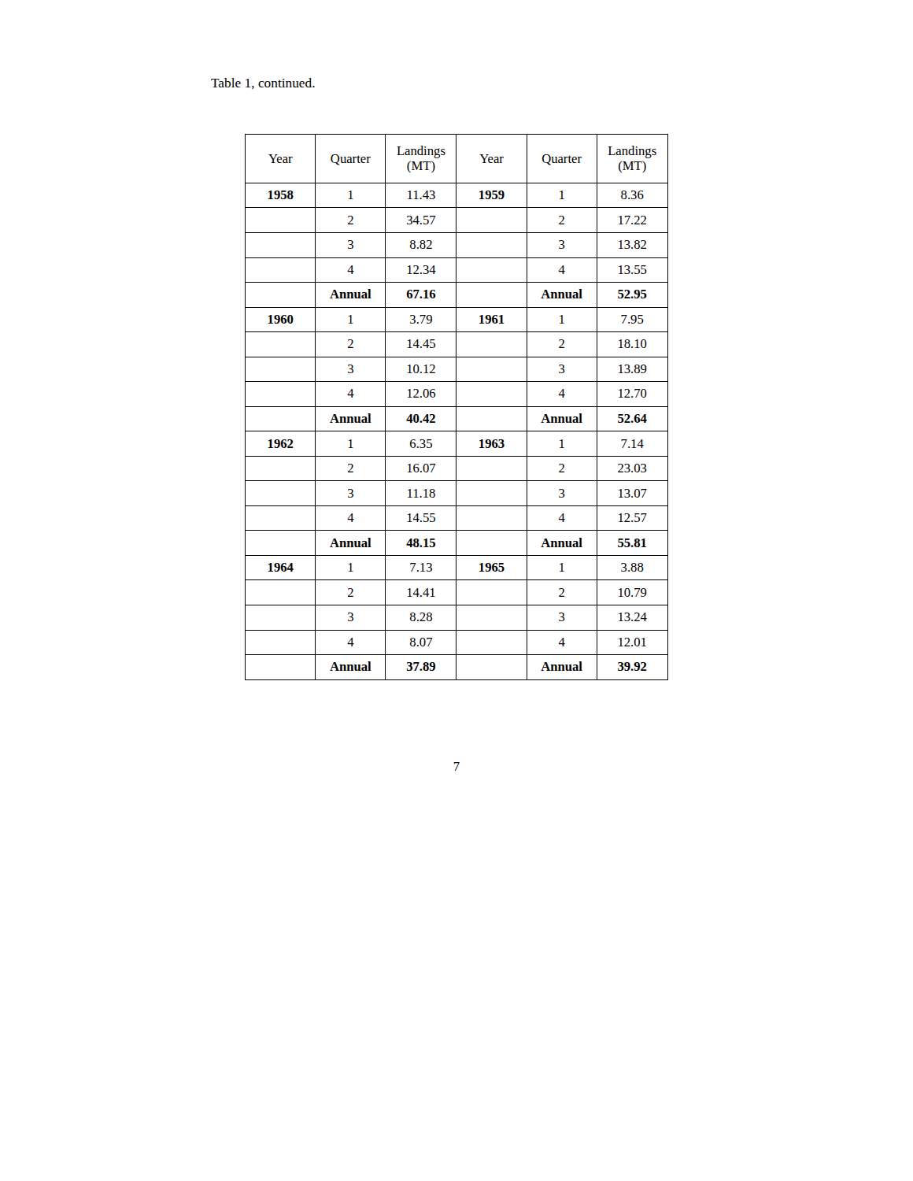Table 1, continued.
| Year | Quarter | Landings (MT) | Year | Quarter | Landings (MT) |
| --- | --- | --- | --- | --- | --- |
| 1958 | 1 | 11.43 | 1959 | 1 | 8.36 |
| | 2 | 34.57 | | 2 | 17.22 |
| | 3 | 8.82 | | 3 | 13.82 |
| | 4 | 12.34 | | 4 | 13.55 |
| | Annual | 67.16 | | Annual | 52.95 |
| 1960 | 1 | 3.79 | 1961 | 1 | 7.95 |
| | 2 | 14.45 | | 2 | 18.10 |
| | 3 | 10.12 | | 3 | 13.89 |
| | 4 | 12.06 | | 4 | 12.70 |
| | Annual | 40.42 | | Annual | 52.64 |
| 1962 | 1 | 6.35 | 1963 | 1 | 7.14 |
| | 2 | 16.07 | | 2 | 23.03 |
| | 3 | 11.18 | | 3 | 13.07 |
| | 4 | 14.55 | | 4 | 12.57 |
| | Annual | 48.15 | | Annual | 55.81 |
| 1964 | 1 | 7.13 | 1965 | 1 | 3.88 |
| | 2 | 14.41 | | 2 | 10.79 |
| | 3 | 8.28 | | 3 | 13.24 |
| | 4 | 8.07 | | 4 | 12.01 |
| | Annual | 37.89 | | Annual | 39.92 |
7